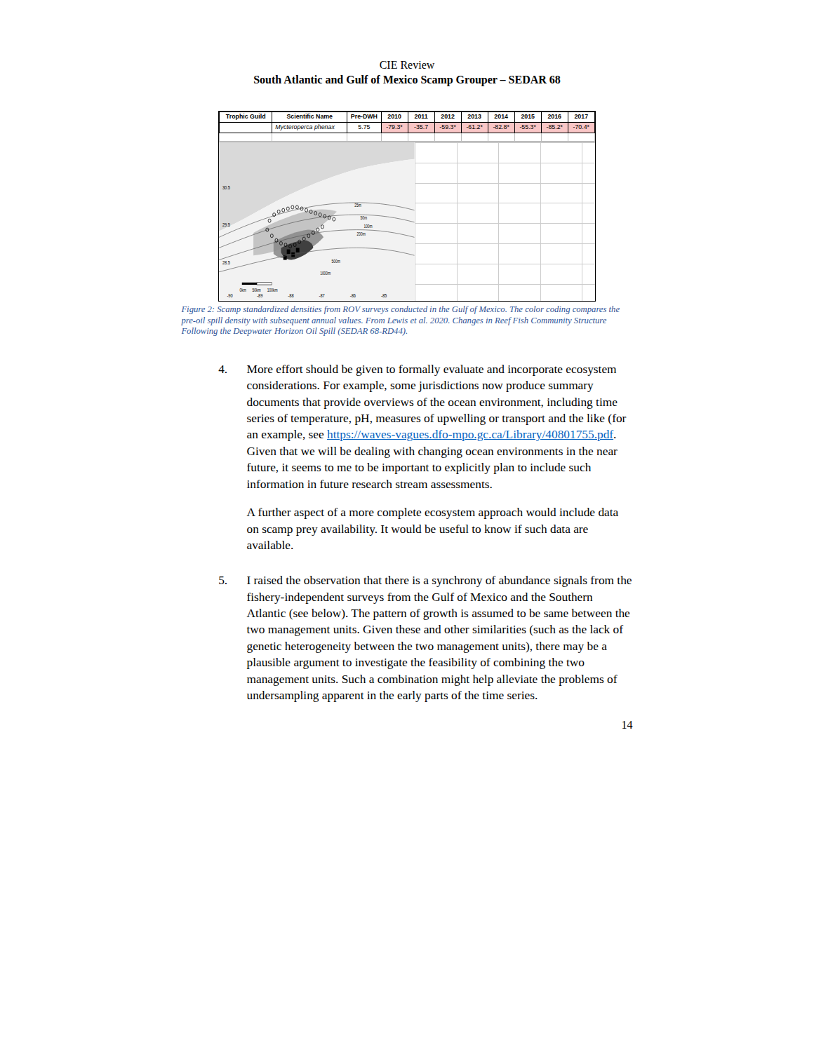CIE Review
South Atlantic and Gulf of Mexico Scamp Grouper – SEDAR 68
| Trophic Guild | Scientific Name | Pre-DWH | 2010 | 2011 | 2012 | 2013 | 2014 | 2015 | 2016 | 2017 |
| --- | --- | --- | --- | --- | --- | --- | --- | --- | --- | --- |
| | Mycteroperca phenax | 5.75 | -79.3* | -35.7 | -59.3* | -61.2* | -82.8* | -55.3* | -85.2* | -70.4* |
B 25m 50m 100m 200m 500m 1000m 30.5 29.5 28.5 0km 50km 100km -90 -89 -88 -87 -86 -85
Figure 2: Scamp standardized densities from ROV surveys conducted in the Gulf of Mexico. The color coding compares the pre-oil spill density with subsequent annual values. From Lewis et al. 2020. Changes in Reef Fish Community Structure Following the Deepwater Horizon Oil Spill (SEDAR 68-RD44).
4.
More effort should be given to formally evaluate and incorporate ecosystem considerations. For example, some jurisdictions now produce summary documents that provide overviews of the ocean environment, including time series of temperature, pH, measures of upwelling or transport and the like (for an example, see https://waves-vagues.dfo-mpo.gc.ca/Library/40801755.pdf. Given that we will be dealing with changing ocean environments in the near future, it seems to me to be important to explicitly plan to include such information in future research stream assessments.
A further aspect of a more complete ecosystem approach would include data on scamp prey availability. It would be useful to know if such data are available.
5.
I raised the observation that there is a synchrony of abundance signals from the fishery-independent surveys from the Gulf of Mexico and the Southern Atlantic (see below). The pattern of growth is assumed to be same between the two management units. Given these and other similarities (such as the lack of genetic heterogeneity between the two management units), there may be a plausible argument to investigate the feasibility of combining the two management units. Such a combination might help alleviate the problems of undersampling apparent in the early parts of the time series.
14